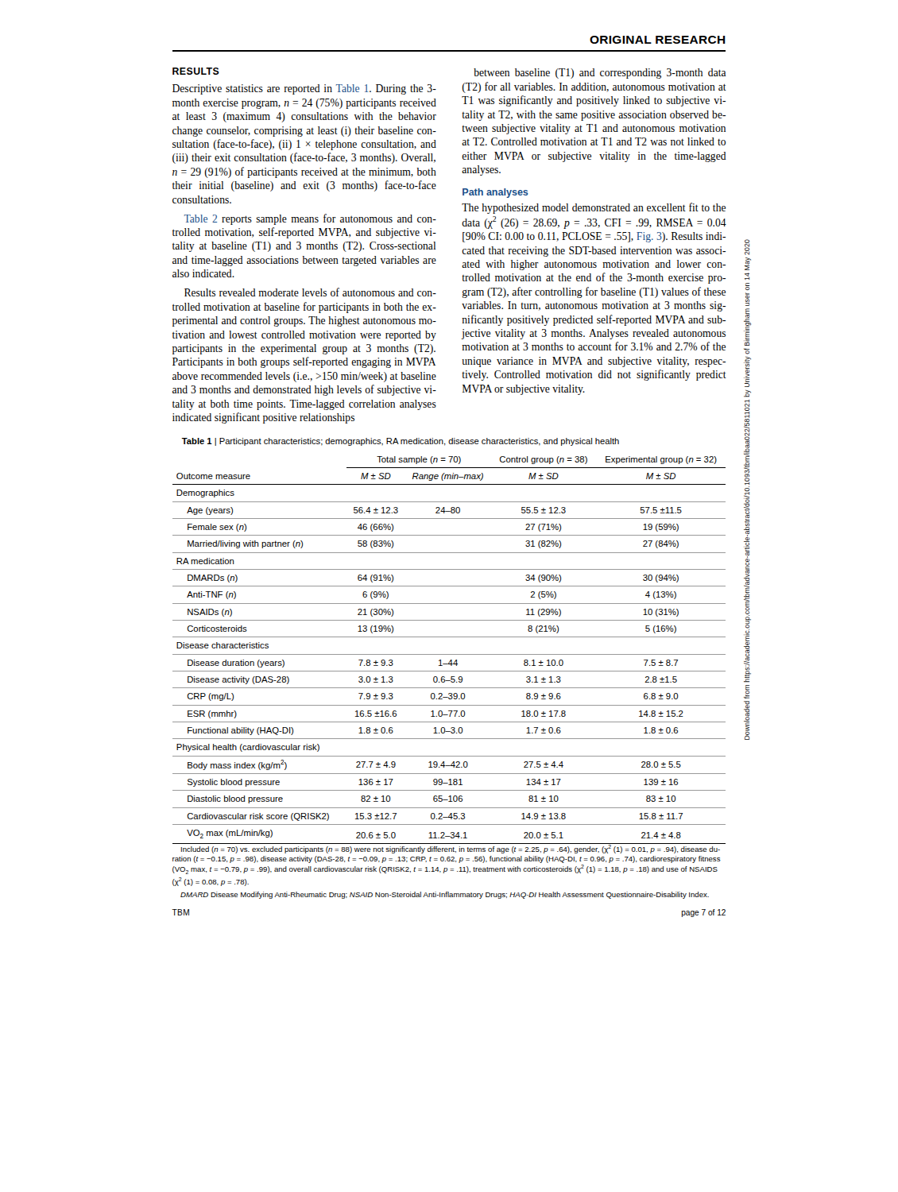Downloaded from https://academic.oup.com/tbm/advance-article-abstract/doi/10.1093/tbm/ibaa022/5811021 by University of Birmingham user on 14 May 2020
Original Research
Results
Descriptive statistics are reported in Table 1. During the 3-month exercise program, n = 24 (75%) participants received at least 3 (maximum 4) consultations with the behavior change counselor, comprising at least (i) their baseline consultation (face-to-face), (ii) 1 × telephone consultation, and (iii) their exit consultation (face-to-face, 3 months). Overall, n = 29 (91%) of participants received at the minimum, both their initial (baseline) and exit (3 months) face-to-face consultations.
Table 2 reports sample means for autonomous and controlled motivation, self-reported MVPA, and subjective vitality at baseline (T1) and 3 months (T2). Cross-sectional and time-lagged associations between targeted variables are also indicated.
Results revealed moderate levels of autonomous and controlled motivation at baseline for participants in both the experimental and control groups. The highest autonomous motivation and lowest controlled motivation were reported by participants in the experimental group at 3 months (T2). Participants in both groups self-reported engaging in MVPA above recommended levels (i.e., >150 min/week) at baseline and 3 months and demonstrated high levels of subjective vitality at both time points. Time-lagged correlation analyses indicated significant positive relationships
between baseline (T1) and corresponding 3-month data (T2) for all variables. In addition, autonomous motivation at T1 was significantly and positively linked to subjective vitality at T2, with the same positive association observed between subjective vitality at T1 and autonomous motivation at T2. Controlled motivation at T1 and T2 was not linked to either MVPA or subjective vitality in the time-lagged analyses.
Path analyses
The hypothesized model demonstrated an excellent fit to the data (χ2 (26) = 28.69, p = .33, CFI = .99, RMSEA = 0.04 [90% CI: 0.00 to 0.11, PCLOSE = .55], Fig. 3). Results indicated that receiving the SDT-based intervention was associated with higher autonomous motivation and lower controlled motivation at the end of the 3-month exercise program (T2), after controlling for baseline (T1) values of these variables. In turn, autonomous motivation at 3 months significantly positively predicted self-reported MVPA and subjective vitality at 3 months. Analyses revealed autonomous motivation at 3 months to account for 3.1% and 2.7% of the unique variance in MVPA and subjective vitality, respectively. Controlled motivation did not significantly predict MVPA or subjective vitality.
Table 1 | Participant characteristics; demographics, RA medication, disease characteristics, and physical health
| | Total sample ( n = 70) | Control group ( n = 38) | Experimental group ( n = 32) |
| --- | --- | --- | --- |
| Outcome measure | M ± SD | Range (min–max) | M ± SD | M ± SD |
| Demographics |
| Age (years) | 56.4 ± 12.3 | 24–80 | 55.5 ± 12.3 | 57.5 ±11.5 |
| Female sex ( n ) | 46 (66%) | | 27 (71%) | 19 (59%) |
| Married/living with partner ( n ) | 58 (83%) | | 31 (82%) | 27 (84%) |
| RA medication |
| DMARDs ( n ) | 64 (91%) | | 34 (90%) | 30 (94%) |
| Anti-TNF ( n ) | 6 (9%) | | 2 (5%) | 4 (13%) |
| NSAIDs ( n ) | 21 (30%) | | 11 (29%) | 10 (31%) |
| Corticosteroids | 13 (19%) | | 8 (21%) | 5 (16%) |
| Disease characteristics |
| Disease duration (years) | 7.8 ± 9.3 | 1–44 | 8.1 ± 10.0 | 7.5 ± 8.7 |
| Disease activity (DAS-28) | 3.0 ± 1.3 | 0.6–5.9 | 3.1 ± 1.3 | 2.8 ±1.5 |
| CRP (mg/L) | 7.9 ± 9.3 | 0.2–39.0 | 8.9 ± 9.6 | 6.8 ± 9.0 |
| ESR (mmhr) | 16.5 ±16.6 | 1.0–77.0 | 18.0 ± 17.8 | 14.8 ± 15.2 |
| Functional ability (HAQ-DI) | 1.8 ± 0.6 | 1.0–3.0 | 1.7 ± 0.6 | 1.8 ± 0.6 |
| Physical health (cardiovascular risk) |
| Body mass index (kg/m 2 ) | 27.7 ± 4.9 | 19.4–42.0 | 27.5 ± 4.4 | 28.0 ± 5.5 |
| Systolic blood pressure | 136 ± 17 | 99–181 | 134 ± 17 | 139 ± 16 |
| Diastolic blood pressure | 82 ± 10 | 65–106 | 81 ± 10 | 83 ± 10 |
| Cardiovascular risk score (QRISK2) | 15.3 ±12.7 | 0.2–45.3 | 14.9 ± 13.8 | 15.8 ± 11.7 |
| VO 2 max (mL/min/kg) | 20.6 ± 5.0 | 11.2–34.1 | 20.0 ± 5.1 | 21.4 ± 4.8 |
Included (n = 70) vs. excluded participants (n = 88) were not significantly different, in terms of age (t = 2.25, p = .64), gender, (χ2 (1) = 0.01, p = .94), disease duration (t = −0.15, p = .98), disease activity (DAS-28, t = −0.09, p = .13; CRP, t = 0.62, p = .56), functional ability (HAQ-DI, t = 0.96, p = .74), cardiorespiratory fitness (VO2 max, t = −0.79, p = .99), and overall cardiovascular risk (QRISK2, t = 1.14, p = .11), treatment with corticosteroids (χ2 (1) = 1.18, p = .18) and use of NSAIDS (χ2 (1) = 0.08, p = .78).
DMARD Disease Modifying Anti-Rheumatic Drug; NSAID Non-Steroidal Anti-Inflammatory Drugs; HAQ-DI Health Assessment Questionnaire-Disability Index.
TBM
page 7 of 12